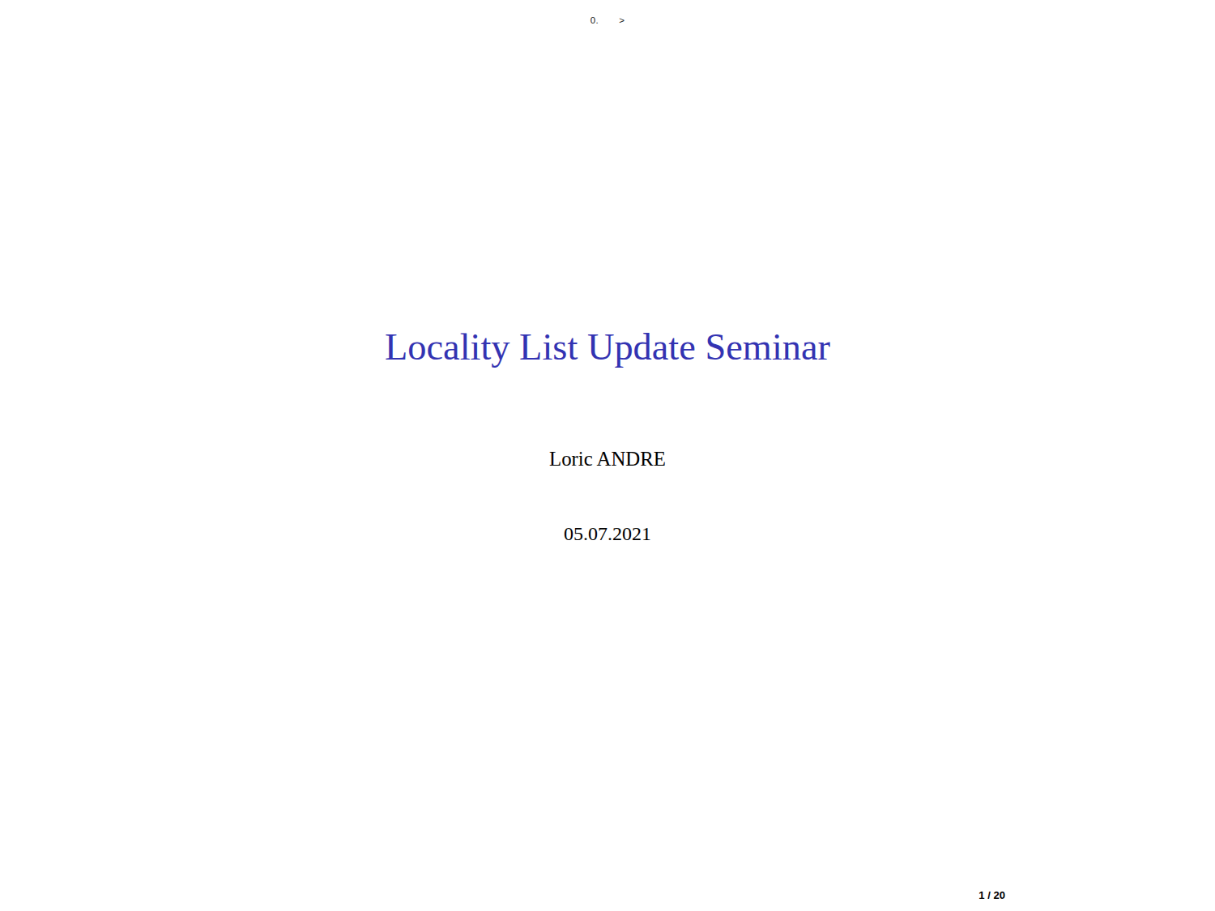0. >
Locality List Update Seminar
Loric ANDRE
05.07.2021
1 / 20